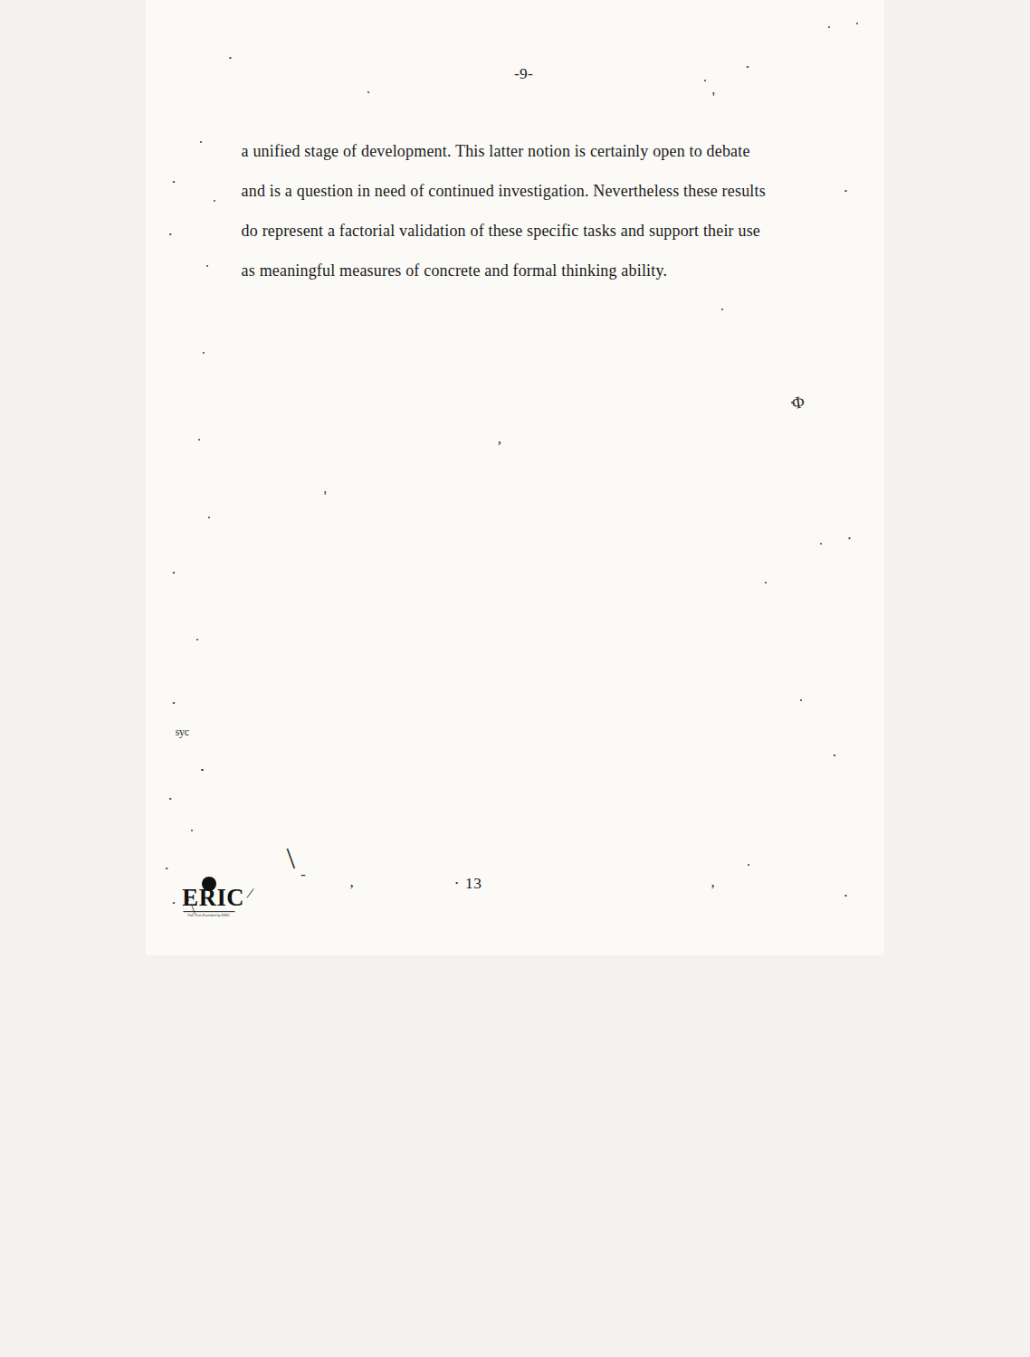-9-
a unified stage of development. This latter notion is certainly open to debate and is a question in need of continued investigation. Nevertheless these results do represent a factorial validation of these specific tasks and support their use as meaningful measures of concrete and formal thinking ability.
Φ , ' . . . . ѕус ' , , . . . . . . . .
\
-
·13
ERIC
Full Text Provided by ERIC
/ . \